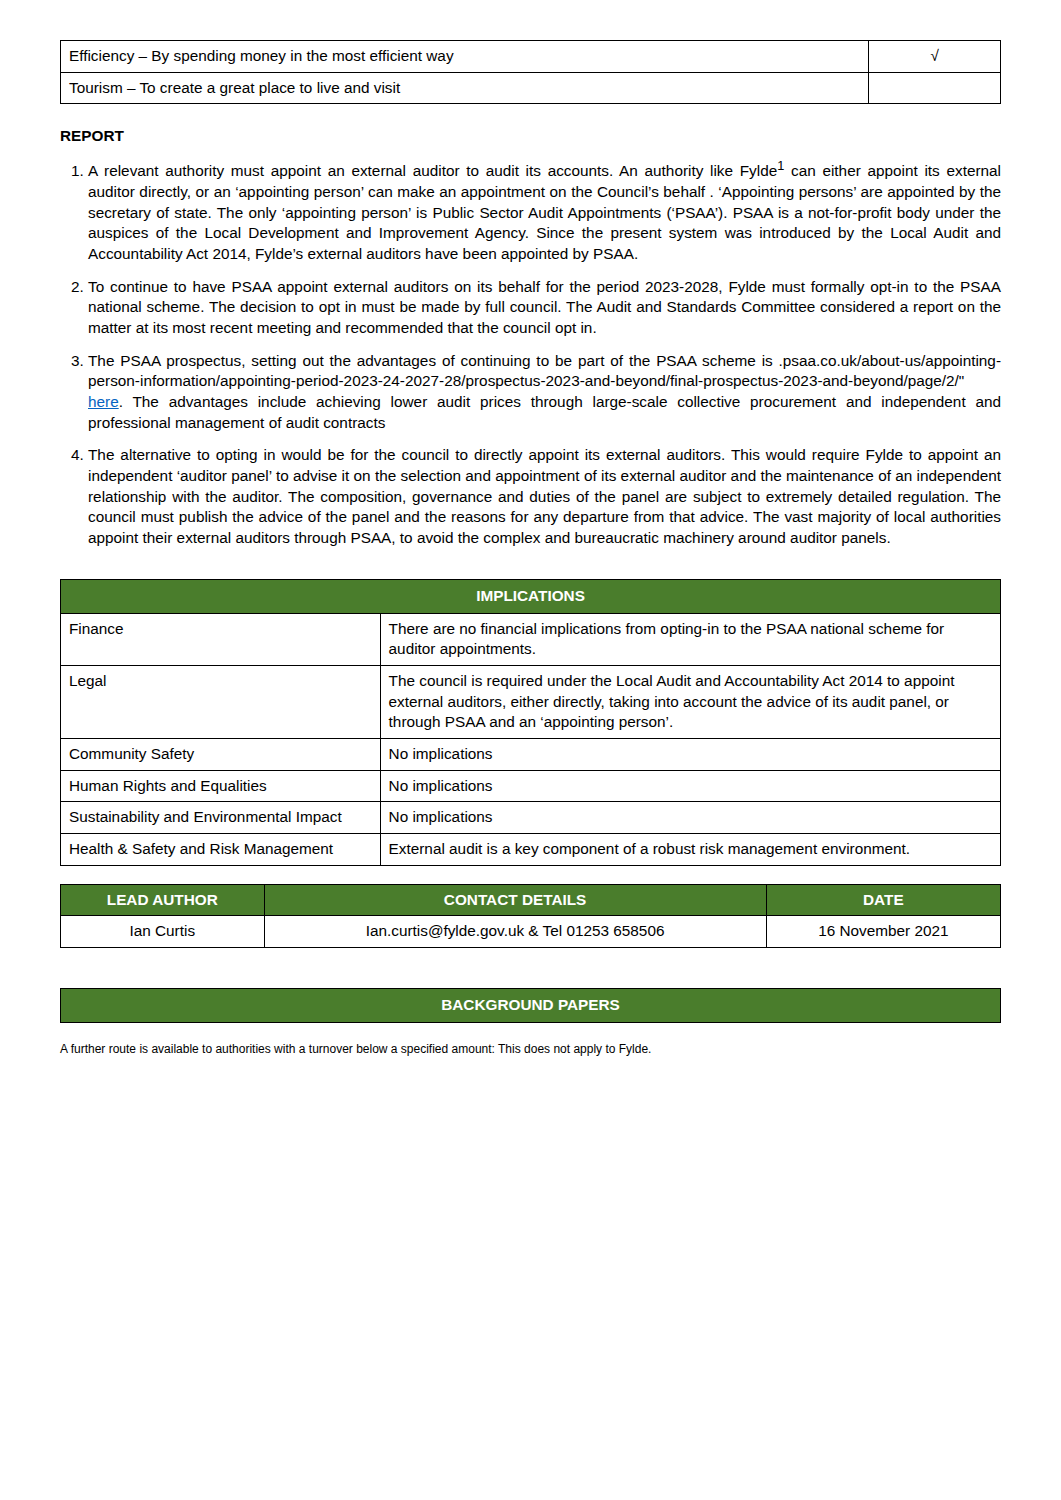| Efficiency – By spending money in the most efficient way | √ |
| Tourism – To create a great place to live and visit | |
REPORT
A relevant authority must appoint an external auditor to audit its accounts. An authority like Fylde1 can either appoint its external auditor directly, or an ‘appointing person’ can make an appointment on the Council’s behalf . ‘Appointing persons’ are appointed by the secretary of state. The only ‘appointing person’ is Public Sector Audit Appointments (‘PSAA’). PSAA is a not-for-profit body under the auspices of the Local Development and Improvement Agency. Since the present system was introduced by the Local Audit and Accountability Act 2014, Fylde’s external auditors have been appointed by PSAA.
To continue to have PSAA appoint external auditors on its behalf for the period 2023-2028, Fylde must formally opt-in to the PSAA national scheme. The decision to opt in must be made by full council. The Audit and Standards Committee considered a report on the matter at its most recent meeting and recommended that the council opt in.
The PSAA prospectus, setting out the advantages of continuing to be part of the PSAA scheme is .psaa.co.uk/about-us/appointing-person-information/appointing-period-2023-24-2027-28/prospectus-2023-and-beyond/final-prospectus-2023-and-beyond/page/2/" here. The advantages include achieving lower audit prices through large-scale collective procurement and independent and professional management of audit contracts
The alternative to opting in would be for the council to directly appoint its external auditors. This would require Fylde to appoint an independent ‘auditor panel’ to advise it on the selection and appointment of its external auditor and the maintenance of an independent relationship with the auditor. The composition, governance and duties of the panel are subject to extremely detailed regulation. The council must publish the advice of the panel and the reasons for any departure from that advice. The vast majority of local authorities appoint their external auditors through PSAA, to avoid the complex and bureaucratic machinery around auditor panels.
| IMPLICATIONS |
| Finance | There are no financial implications from opting-in to the PSAA national scheme for auditor appointments. |
| Legal | The council is required under the Local Audit and Accountability Act 2014 to appoint external auditors, either directly, taking into account the advice of its audit panel, or through PSAA and an ‘appointing person’. |
| Community Safety | No implications |
| Human Rights and Equalities | No implications |
| Sustainability and Environmental Impact | No implications |
| Health & Safety and Risk Management | External audit is a key component of a robust risk management environment. |
| LEAD AUTHOR | CONTACT DETAILS | DATE |
| --- | --- | --- |
| Ian Curtis | Ian.curtis@fylde.gov.uk & Tel 01253 658506 | 16 November 2021 |
| BACKGROUND PAPERS |
A further route is available to authorities with a turnover below a specified amount: This does not apply to Fylde.